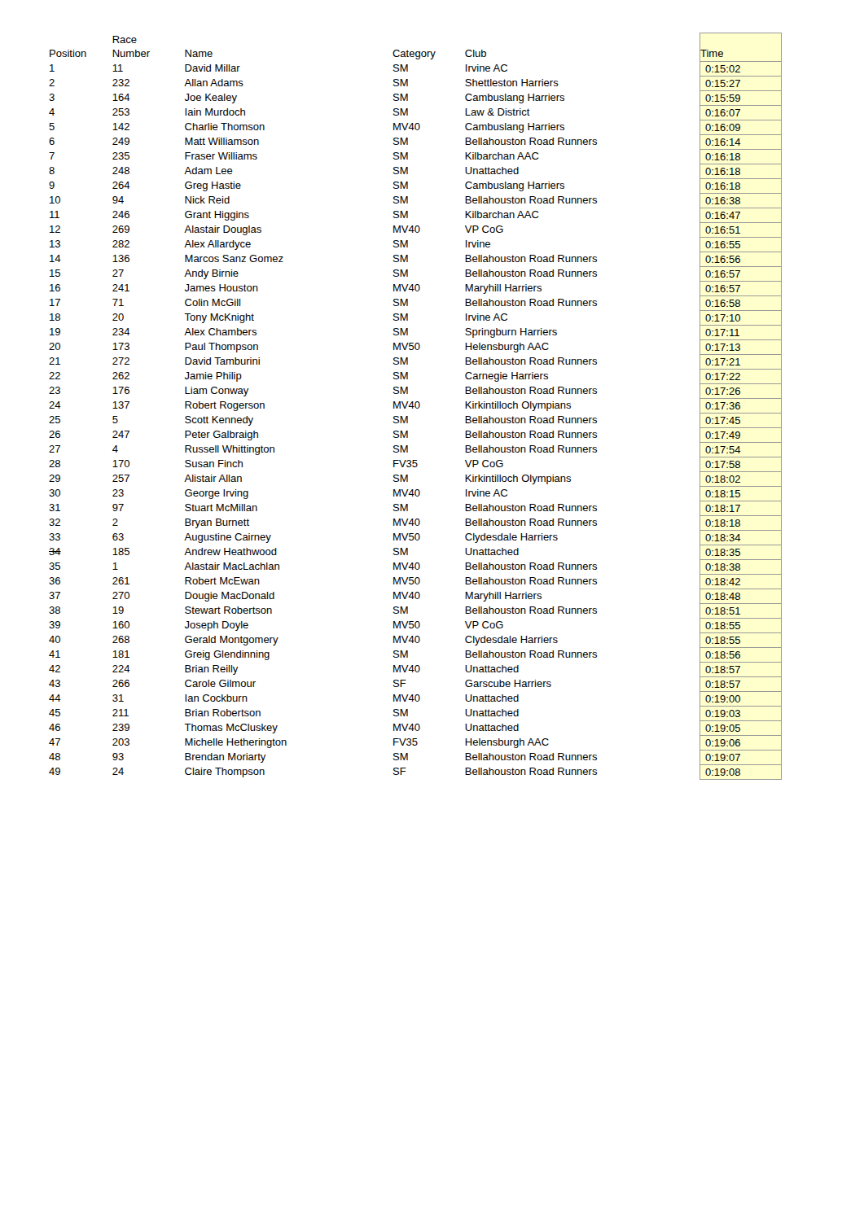| | Race | | | | |
| --- | --- | --- | --- | --- | --- |
| Position | Number | Name | Category | Club | Time |
| 1 | 11 | David Millar | SM | Irvine AC | 0:15:02 |
| 2 | 232 | Allan Adams | SM | Shettleston Harriers | 0:15:27 |
| 3 | 164 | Joe Kealey | SM | Cambuslang Harriers | 0:15:59 |
| 4 | 253 | Iain Murdoch | SM | Law & District | 0:16:07 |
| 5 | 142 | Charlie Thomson | MV40 | Cambuslang Harriers | 0:16:09 |
| 6 | 249 | Matt Williamson | SM | Bellahouston Road Runners | 0:16:14 |
| 7 | 235 | Fraser Williams | SM | Kilbarchan AAC | 0:16:18 |
| 8 | 248 | Adam Lee | SM | Unattached | 0:16:18 |
| 9 | 264 | Greg Hastie | SM | Cambuslang Harriers | 0:16:18 |
| 10 | 94 | Nick Reid | SM | Bellahouston Road Runners | 0:16:38 |
| 11 | 246 | Grant Higgins | SM | Kilbarchan AAC | 0:16:47 |
| 12 | 269 | Alastair Douglas | MV40 | VP CoG | 0:16:51 |
| 13 | 282 | Alex Allardyce | SM | Irvine | 0:16:55 |
| 14 | 136 | Marcos Sanz Gomez | SM | Bellahouston Road Runners | 0:16:56 |
| 15 | 27 | Andy Birnie | SM | Bellahouston Road Runners | 0:16:57 |
| 16 | 241 | James Houston | MV40 | Maryhill Harriers | 0:16:57 |
| 17 | 71 | Colin McGill | SM | Bellahouston Road Runners | 0:16:58 |
| 18 | 20 | Tony McKnight | SM | Irvine AC | 0:17:10 |
| 19 | 234 | Alex Chambers | SM | Springburn Harriers | 0:17:11 |
| 20 | 173 | Paul Thompson | MV50 | Helensburgh AAC | 0:17:13 |
| 21 | 272 | David Tamburini | SM | Bellahouston Road Runners | 0:17:21 |
| 22 | 262 | Jamie Philip | SM | Carnegie Harriers | 0:17:22 |
| 23 | 176 | Liam Conway | SM | Bellahouston Road Runners | 0:17:26 |
| 24 | 137 | Robert Rogerson | MV40 | Kirkintilloch Olympians | 0:17:36 |
| 25 | 5 | Scott Kennedy | SM | Bellahouston Road Runners | 0:17:45 |
| 26 | 247 | Peter Galbraigh | SM | Bellahouston Road Runners | 0:17:49 |
| 27 | 4 | Russell Whittington | SM | Bellahouston Road Runners | 0:17:54 |
| 28 | 170 | Susan Finch | FV35 | VP CoG | 0:17:58 |
| 29 | 257 | Alistair Allan | SM | Kirkintilloch Olympians | 0:18:02 |
| 30 | 23 | George Irving | MV40 | Irvine AC | 0:18:15 |
| 31 | 97 | Stuart McMillan | SM | Bellahouston Road Runners | 0:18:17 |
| 32 | 2 | Bryan Burnett | MV40 | Bellahouston Road Runners | 0:18:18 |
| 33 | 63 | Augustine Cairney | MV50 | Clydesdale Harriers | 0:18:34 |
| 34 | 185 | Andrew Heathwood | SM | Unattached | 0:18:35 |
| 35 | 1 | Alastair MacLachlan | MV40 | Bellahouston Road Runners | 0:18:38 |
| 36 | 261 | Robert McEwan | MV50 | Bellahouston Road Runners | 0:18:42 |
| 37 | 270 | Dougie MacDonald | MV40 | Maryhill Harriers | 0:18:48 |
| 38 | 19 | Stewart Robertson | SM | Bellahouston Road Runners | 0:18:51 |
| 39 | 160 | Joseph Doyle | MV50 | VP CoG | 0:18:55 |
| 40 | 268 | Gerald Montgomery | MV40 | Clydesdale Harriers | 0:18:55 |
| 41 | 181 | Greig Glendinning | SM | Bellahouston Road Runners | 0:18:56 |
| 42 | 224 | Brian Reilly | MV40 | Unattached | 0:18:57 |
| 43 | 266 | Carole Gilmour | SF | Garscube Harriers | 0:18:57 |
| 44 | 31 | Ian Cockburn | MV40 | Unattached | 0:19:00 |
| 45 | 211 | Brian Robertson | SM | Unattached | 0:19:03 |
| 46 | 239 | Thomas McCluskey | MV40 | Unattached | 0:19:05 |
| 47 | 203 | Michelle Hetherington | FV35 | Helensburgh AAC | 0:19:06 |
| 48 | 93 | Brendan Moriarty | SM | Bellahouston Road Runners | 0:19:07 |
| 49 | 24 | Claire Thompson | SF | Bellahouston Road Runners | 0:19:08 |